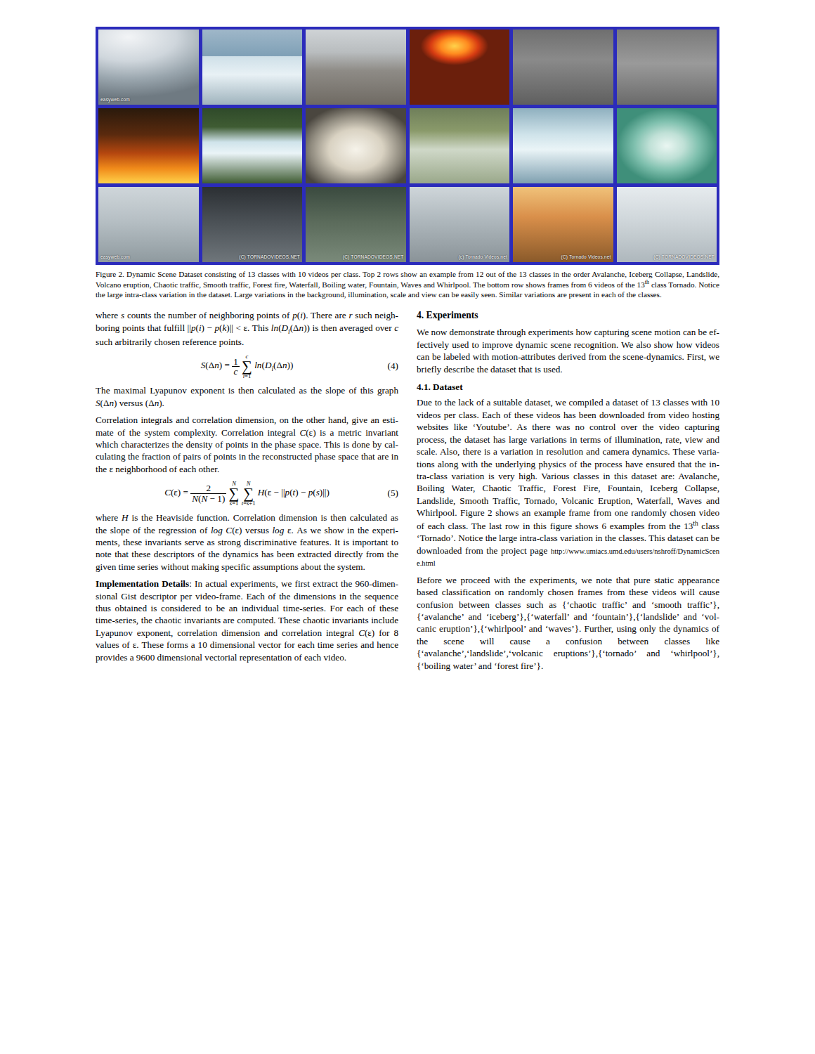easyweb.com
easyweb.com
(C) TORNADOVIDEOS.NET
(C) TORNADOVIDEOS.NET
(c) Tornado Videos.net
(C) Tornado Videos.net
(C) TORNADOVIDEOS.NET
Figure 2. Dynamic Scene Dataset consisting of 13 classes with 10 videos per class. Top 2 rows show an example from 12 out of the 13 classes in the order Avalanche, Iceberg Collapse, Landslide, Volcano eruption, Chaotic traffic, Smooth traffic, Forest fire, Waterfall, Boiling water, Fountain, Waves and Whirlpool. The bottom row shows frames from 6 videos of the 13th class Tornado. Notice the large intra-class variation in the dataset. Large variations in the background, illumination, scale and view can be easily seen. Similar variations are present in each of the classes.
where s counts the number of neighboring points of p(i). There are r such neighboring points that fulfill ||p(i) − p(k)|| < ε. This ln(Di(Δn)) is then averaged over c such arbitrarily chosen reference points.
S(Δn) = 1 c c∑i=1 ln(Di(Δn)) (4)
The maximal Lyapunov exponent is then calculated as the slope of this graph S(Δn) versus (Δn).
Correlation integrals and correlation dimension, on the other hand, give an estimate of the system complexity. Correlation integral C(ε) is a metric invariant which characterizes the density of points in the phase space. This is done by calculating the fraction of pairs of points in the reconstructed phase space that are in the ε neighborhood of each other.
C(ε) = 2 N(N − 1) N∑s=1 N∑t=s+1 H(ε − ||p(t) − p(s)||) (5)
where H is the Heaviside function. Correlation dimension is then calculated as the slope of the regression of log C(ε) versus log ε. As we show in the experiments, these invariants serve as strong discriminative features. It is important to note that these descriptors of the dynamics has been extracted directly from the given time series without making specific assumptions about the system.
Implementation Details: In actual experiments, we first extract the 960-dimensional Gist descriptor per video-frame. Each of the dimensions in the sequence thus obtained is considered to be an individual time-series. For each of these time-series, the chaotic invariants are computed. These chaotic invariants include Lyapunov exponent, correlation dimension and correlation integral C(ε) for 8 values of ε. These forms a 10 dimensional vector for each time series and hence provides a 9600 dimensional vectorial representation of each video.
4. Experiments
We now demonstrate through experiments how capturing scene motion can be effectively used to improve dynamic scene recognition. We also show how videos can be labeled with motion-attributes derived from the scene-dynamics. First, we briefly describe the dataset that is used.
4.1. Dataset
Due to the lack of a suitable dataset, we compiled a dataset of 13 classes with 10 videos per class. Each of these videos has been downloaded from video hosting websites like ‘Youtube’. As there was no control over the video capturing process, the dataset has large variations in terms of illumination, rate, view and scale. Also, there is a variation in resolution and camera dynamics. These variations along with the underlying physics of the process have ensured that the intra-class variation is very high. Various classes in this dataset are: Avalanche, Boiling Water, Chaotic Traffic, Forest Fire, Fountain, Iceberg Collapse, Landslide, Smooth Traffic, Tornado, Volcanic Eruption, Waterfall, Waves and Whirlpool. Figure 2 shows an example frame from one randomly chosen video of each class. The last row in this figure shows 6 examples from the 13th class ‘Tornado’. Notice the large intra-class variation in the classes. This dataset can be downloaded from the project page http://www.umiacs.umd.edu/users/nshroff/DynamicScene.html
Before we proceed with the experiments, we note that pure static appearance based classification on randomly chosen frames from these videos will cause confusion between classes such as {‘chaotic traffic’ and ‘smooth traffic’}, {‘avalanche’ and ‘iceberg’},{‘waterfall’ and ‘fountain’},{‘landslide’ and ‘volcanic eruption’},{‘whirlpool’ and ‘waves’}. Further, using only the dynamics of the scene will cause a confusion between classes like {‘avalanche’,‘landslide’,‘volcanic eruptions’},{‘tornado’ and ‘whirlpool’},{‘boiling water’ and ‘forest fire’}.